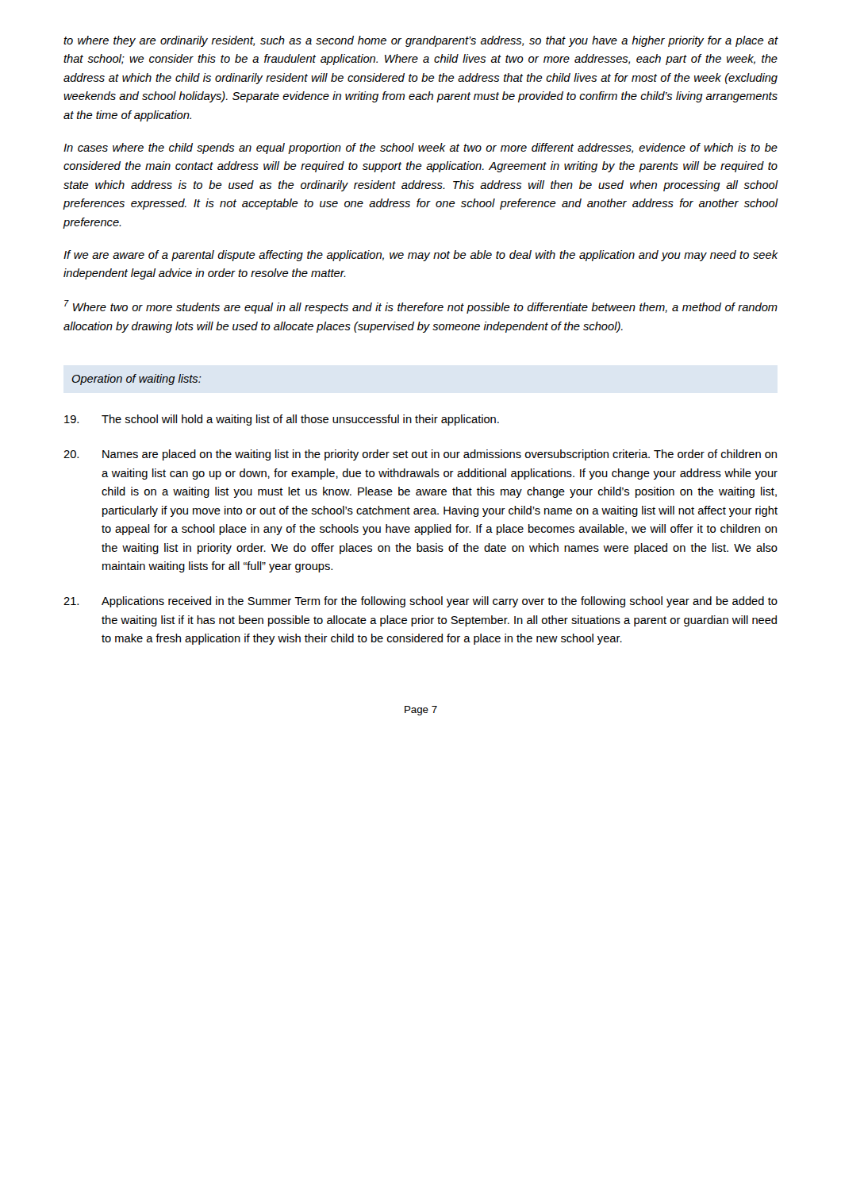to where they are ordinarily resident, such as a second home or grandparent’s address, so that you have a higher priority for a place at that school; we consider this to be a fraudulent application. Where a child lives at two or more addresses, each part of the week, the address at which the child is ordinarily resident will be considered to be the address that the child lives at for most of the week (excluding weekends and school holidays). Separate evidence in writing from each parent must be provided to confirm the child’s living arrangements at the time of application.
In cases where the child spends an equal proportion of the school week at two or more different addresses, evidence of which is to be considered the main contact address will be required to support the application. Agreement in writing by the parents will be required to state which address is to be used as the ordinarily resident address. This address will then be used when processing all school preferences expressed. It is not acceptable to use one address for one school preference and another address for another school preference.
If we are aware of a parental dispute affecting the application, we may not be able to deal with the application and you may need to seek independent legal advice in order to resolve the matter.
7 Where two or more students are equal in all respects and it is therefore not possible to differentiate between them, a method of random allocation by drawing lots will be used to allocate places (supervised by someone independent of the school).
Operation of waiting lists:
19. The school will hold a waiting list of all those unsuccessful in their application.
20. Names are placed on the waiting list in the priority order set out in our admissions oversubscription criteria. The order of children on a waiting list can go up or down, for example, due to withdrawals or additional applications. If you change your address while your child is on a waiting list you must let us know. Please be aware that this may change your child’s position on the waiting list, particularly if you move into or out of the school’s catchment area. Having your child’s name on a waiting list will not affect your right to appeal for a school place in any of the schools you have applied for. If a place becomes available, we will offer it to children on the waiting list in priority order. We do offer places on the basis of the date on which names were placed on the list. We also maintain waiting lists for all “full” year groups.
21. Applications received in the Summer Term for the following school year will carry over to the following school year and be added to the waiting list if it has not been possible to allocate a place prior to September. In all other situations a parent or guardian will need to make a fresh application if they wish their child to be considered for a place in the new school year.
Page 7